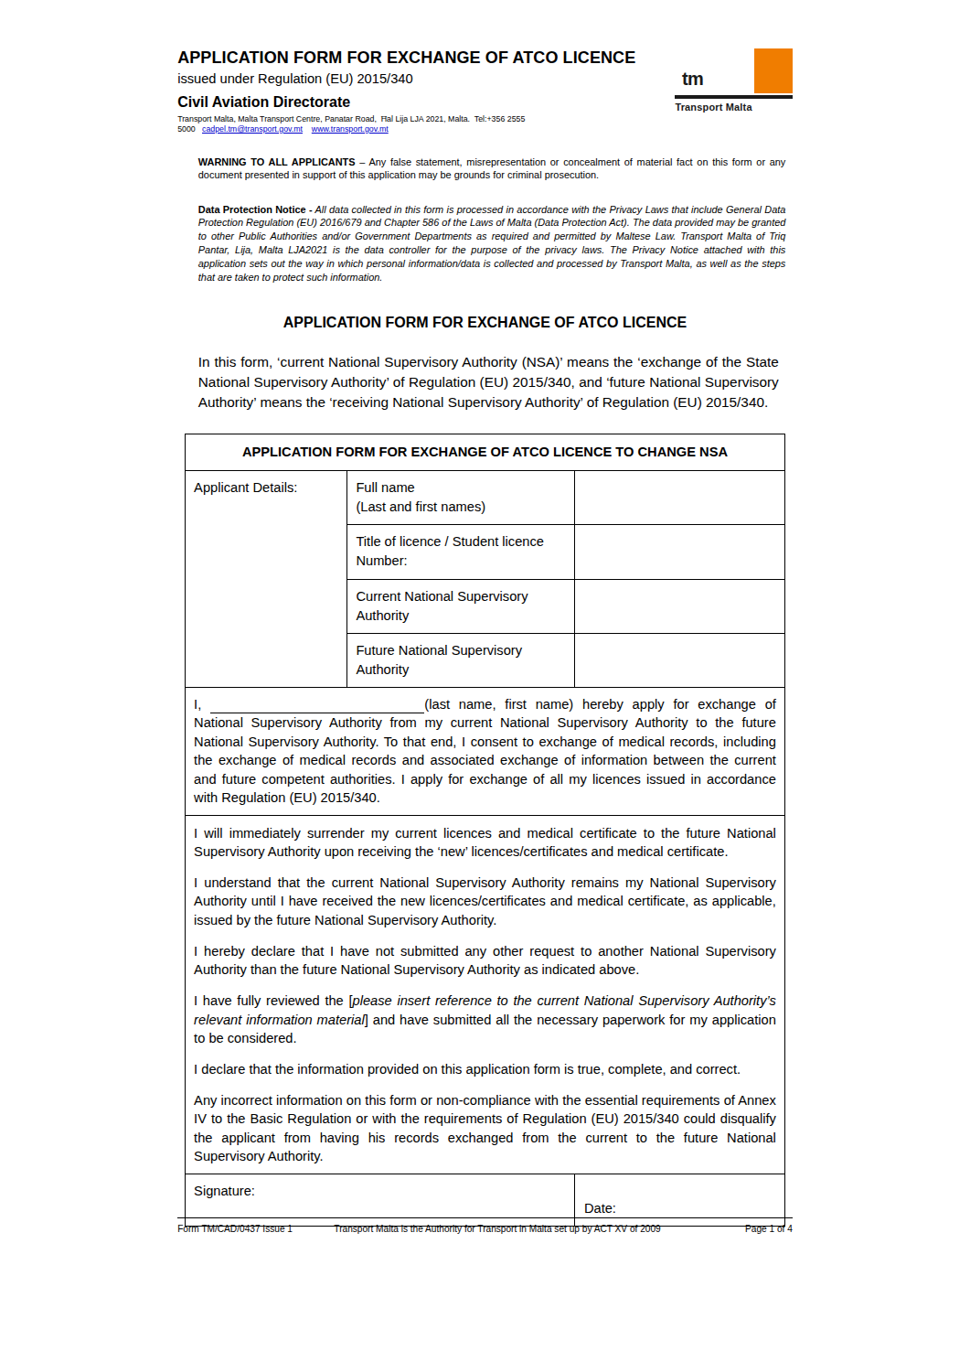APPLICATION FORM FOR EXCHANGE OF ATCO LICENCE
issued under Regulation (EU) 2015/340
Civil Aviation Directorate
Transport Malta, Malta Transport Centre, Panatar Road, Ħal Lija LJA 2021, Malta. Tel:+356 2555 5000 cadpel.tm@transport.gov.mt www.transport.gov.mt
tm
Transport Malta
WARNING TO ALL APPLICANTS – Any false statement, misrepresentation or concealment of material fact on this form or any document presented in support of this application may be grounds for criminal prosecution.
Data Protection Notice - All data collected in this form is processed in accordance with the Privacy Laws that include General Data Protection Regulation (EU) 2016/679 and Chapter 586 of the Laws of Malta (Data Protection Act). The data provided may be granted to other Public Authorities and/or Government Departments as required and permitted by Maltese Law. Transport Malta of Triq Pantar, Lija, Malta LJA2021 is the data controller for the purpose of the privacy laws. The Privacy Notice attached with this application sets out the way in which personal information/data is collected and processed by Transport Malta, as well as the steps that are taken to protect such information.
APPLICATION FORM FOR EXCHANGE OF ATCO LICENCE
In this form, ‘current National Supervisory Authority (NSA)’ means the ‘exchange of the State National Supervisory Authority’ of Regulation (EU) 2015/340, and ‘future National Supervisory Authority’ means the ‘receiving National Supervisory Authority’ of Regulation (EU) 2015/340.
| APPLICATION FORM FOR EXCHANGE OF ATCO LICENCE TO CHANGE NSA |
| --- |
| Applicant Details: | Full name (Last and first names) | |
| Title of licence / Student licence Number: | |
| Current National Supervisory Authority | |
| Future National Supervisory Authority | |
| I, (last name, first name) hereby apply for exchange of National Supervisory Authority from my current National Supervisory Authority to the future National Supervisory Authority. To that end, I consent to exchange of medical records, including the exchange of medical records and associated exchange of information between the current and future competent authorities. I apply for exchange of all my licences issued in accordance with Regulation (EU) 2015/340. |
| I will immediately surrender my current licences and medical certificate to the future National Supervisory Authority upon receiving the ‘new’ licences/certificates and medical certificate. I understand that the current National Supervisory Authority remains my National Supervisory Authority until I have received the new licences/certificates and medical certificate, as applicable, issued by the future National Supervisory Authority. I hereby declare that I have not submitted any other request to another National Supervisory Authority than the future National Supervisory Authority as indicated above. I have fully reviewed the [ please insert reference to the current National Supervisory Authority’s relevant information material ] and have submitted all the necessary paperwork for my application to be considered. I declare that the information provided on this application form is true, complete, and correct. Any incorrect information on this form or non-compliance with the essential requirements of Annex IV to the Basic Regulation or with the requirements of Regulation (EU) 2015/340 could disqualify the applicant from having his records exchanged from the current to the future National Supervisory Authority. |
| Signature: | Date: |
Form TM/CAD/0437 Issue 1
Transport Malta is the Authority for Transport in Malta set up by ACT XV of 2009
Page 1 of 4